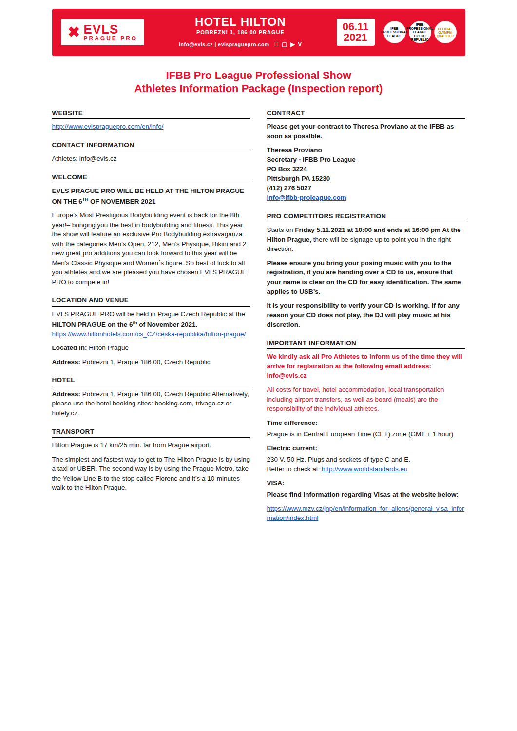✖ EVLS PRAGUE PRO
HOTEL HILTON
POBREZNI 1, 186 00 PRAGUE
info@evls.cz | evlspraguepro.com  ▢ ▶ V
06.11 2021
IFBB
PROFESSIONAL
LEAGUE
IFBB
PROFESSIONAL
LEAGUE
CZECH REPUBLIC
OFFICIAL
OLYMPIA
QUALIFIER
IFBB Pro League Professional Show Athletes Information Package (Inspection report)
Website
http://www.evlspraguepro.com/en/info/
Contact Information
Athletes: info@evls.cz
Welcome
EVLS PRAGUE PRO WILL BE HELD AT THE HILTON PRAGUE ON THE 6TH OF NOVEMBER 2021
Europe’s Most Prestigious Bodybuilding event is back for the 8th year!– bringing you the best in bodybuilding and fitness. This year the show will feature an exclusive Pro Bodybuilding extravaganza with the categories Men’s Open, 212, Men’s Physique, Bikini and 2 new great pro additions you can look forward to this year will be Men’s Classic Physique and Women´s figure. So best of luck to all you athletes and we are pleased you have chosen EVLS PRAGUE PRO to compete in!
Location and Venue
EVLS PRAGUE PRO will be held in Prague Czech Republic at the HILTON PRAGUE on the 6th of November 2021.
https://www.hiltonhotels.com/cs_CZ/ceska-republika/hilton-prague/
Located in: Hilton Prague
Address: Pobrezni 1, Prague 186 00, Czech Republic
Hotel
Address: Pobrezni 1, Prague 186 00, Czech Republic Alternatively, please use the hotel booking sites: booking.com, trivago.cz or hotely.cz.
Transport
Hilton Prague is 17 km/25 min. far from Prague airport.
The simplest and fastest way to get to The Hilton Prague is by using a taxi or UBER. The second way is by using the Prague Metro, take the Yellow Line B to the stop called Florenc and it’s a 10-minutes walk to the Hilton Prague.
Contract
Please get your contract to Theresa Proviano at the IFBB as soon as possible.
Theresa Proviano
Secretary - IFBB Pro League
PO Box 3224
Pittsburgh PA 15230
(412) 276 5027
info@ifbb-proleague.com
Pro Competitors Registration
Starts on Friday 5.11.2021 at 10:00 and ends at 16:00 pm At the Hilton Prague, there will be signage up to point you in the right direction.
Please ensure you bring your posing music with you to the registration, if you are handing over a CD to us, ensure that your name is clear on the CD for easy identification. The same applies to USB’s.
It is your responsibility to verify your CD is working. If for any reason your CD does not play, the DJ will play music at his discretion.
Important Information
We kindly ask all Pro Athletes to inform us of the time they will arrive for registration at the following email address: info@evls.cz
All costs for travel, hotel accommodation, local transportation including airport transfers, as well as board (meals) are the responsibility of the individual athletes.
Time difference:
Prague is in Central European Time (CET) zone (GMT + 1 hour)
Electric current:
230 V, 50 Hz. Plugs and sockets of type C and E.
Better to check at: http://www.worldstandards.eu
VISA:
Please find information regarding Visas at the website below:
https://www.mzv.cz/jnp/en/information_for_aliens/general_visa_information/index.html